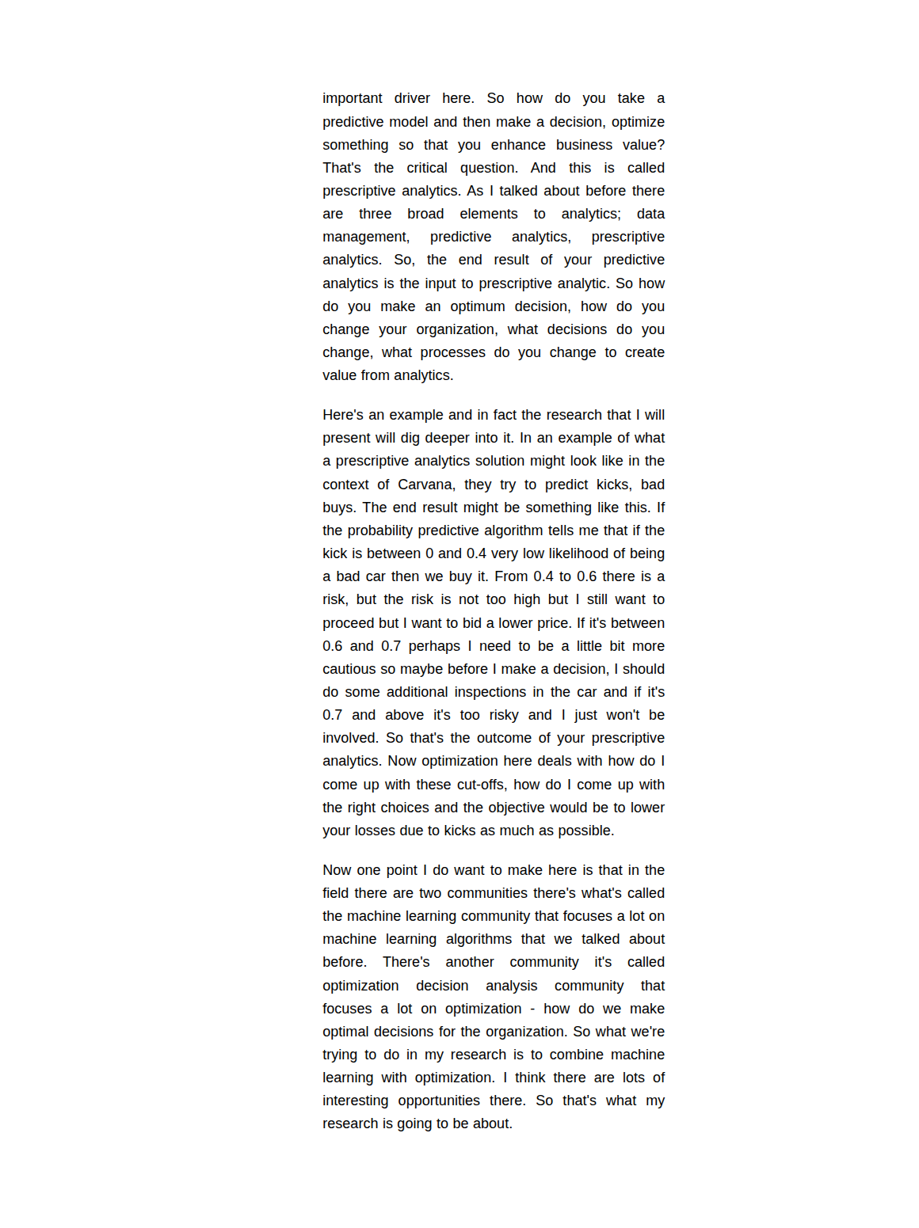important driver here. So how do you take a predictive model and then make a decision, optimize something so that you enhance business value? That's the critical question. And this is called prescriptive analytics. As I talked about before there are three broad elements to analytics; data management, predictive analytics, prescriptive analytics. So, the end result of your predictive analytics is the input to prescriptive analytic. So how do you make an optimum decision, how do you change your organization, what decisions do you change, what processes do you change to create value from analytics.
Here's an example and in fact the research that I will present will dig deeper into it. In an example of what a prescriptive analytics solution might look like in the context of Carvana, they try to predict kicks, bad buys. The end result might be something like this. If the probability predictive algorithm tells me that if the kick is between 0 and 0.4 very low likelihood of being a bad car then we buy it. From 0.4 to 0.6 there is a risk, but the risk is not too high but I still want to proceed but I want to bid a lower price. If it's between 0.6 and 0.7 perhaps I need to be a little bit more cautious so maybe before I make a decision, I should do some additional inspections in the car and if it's 0.7 and above it's too risky and I just won't be involved. So that's the outcome of your prescriptive analytics. Now optimization here deals with how do I come up with these cut-offs, how do I come up with the right choices and the objective would be to lower your losses due to kicks as much as possible.
Now one point I do want to make here is that in the field there are two communities there's what's called the machine learning community that focuses a lot on machine learning algorithms that we talked about before. There's another community it's called optimization decision analysis community that focuses a lot on optimization - how do we make optimal decisions for the organization. So what we're trying to do in my research is to combine machine learning with optimization. I think there are lots of interesting opportunities there. So that's what my research is going to be about.